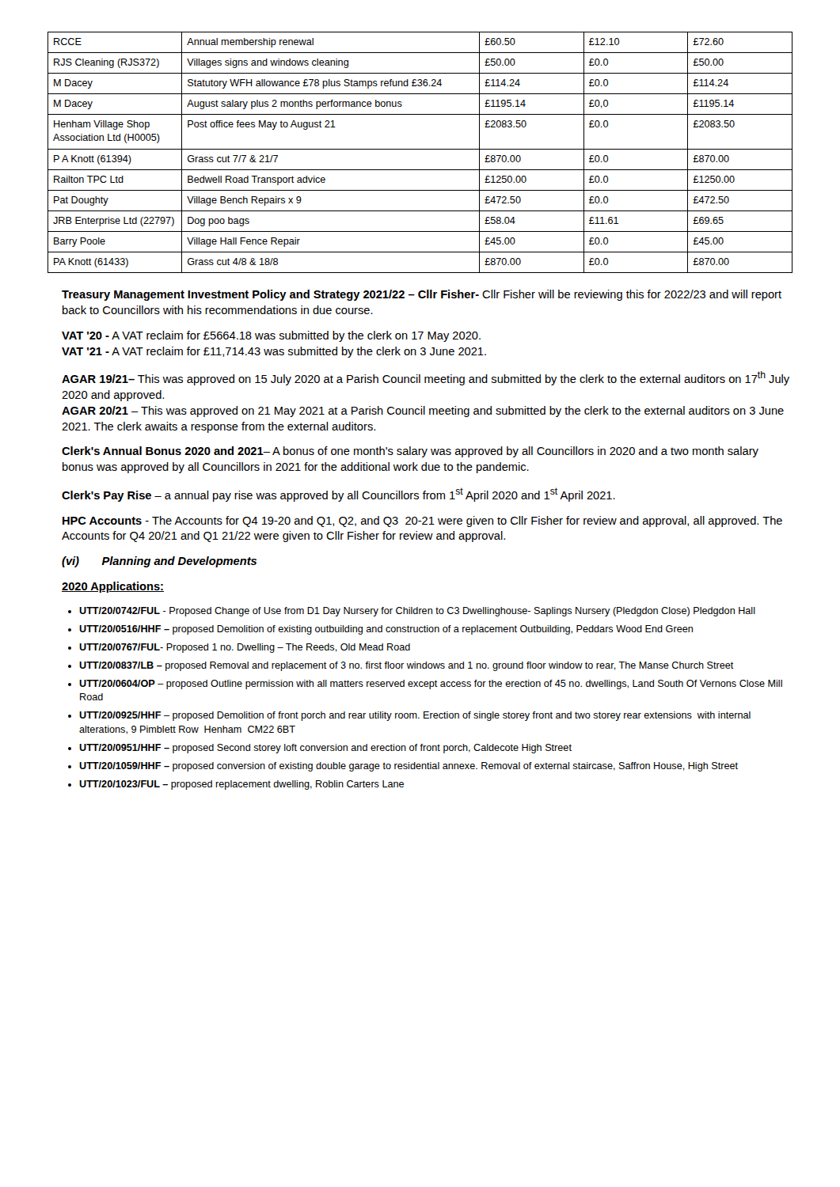| RCCE | Annual membership renewal | £60.50 | £12.10 | £72.60 |
| RJS Cleaning (RJS372) | Villages signs and windows cleaning | £50.00 | £0.0 | £50.00 |
| M Dacey | Statutory WFH allowance £78 plus Stamps refund £36.24 | £114.24 | £0.0 | £114.24 |
| M Dacey | August salary plus 2 months performance bonus | £1195.14 | £0,0 | £1195.14 |
| Henham Village Shop Association Ltd (H0005) | Post office fees May to August 21 | £2083.50 | £0.0 | £2083.50 |
| P A Knott (61394) | Grass cut 7/7 & 21/7 | £870.00 | £0.0 | £870.00 |
| Railton TPC Ltd | Bedwell Road Transport advice | £1250.00 | £0.0 | £1250.00 |
| Pat Doughty | Village Bench Repairs x 9 | £472.50 | £0.0 | £472.50 |
| JRB Enterprise Ltd (22797) | Dog poo bags | £58.04 | £11.61 | £69.65 |
| Barry Poole | Village Hall Fence Repair | £45.00 | £0.0 | £45.00 |
| PA Knott (61433) | Grass cut 4/8 & 18/8 | £870.00 | £0.0 | £870.00 |
Treasury Management Investment Policy and Strategy 2021/22 – Cllr Fisher- Cllr Fisher will be reviewing this for 2022/23 and will report back to Councillors with his recommendations in due course.
VAT '20 - A VAT reclaim for £5664.18 was submitted by the clerk on 17 May 2020.
VAT '21 - A VAT reclaim for £11,714.43 was submitted by the clerk on 3 June 2021.
AGAR 19/21– This was approved on 15 July 2020 at a Parish Council meeting and submitted by the clerk to the external auditors on 17th July 2020 and approved.
AGAR 20/21 – This was approved on 21 May 2021 at a Parish Council meeting and submitted by the clerk to the external auditors on 3 June 2021. The clerk awaits a response from the external auditors.
Clerk's Annual Bonus 2020 and 2021– A bonus of one month's salary was approved by all Councillors in 2020 and a two month salary bonus was approved by all Councillors in 2021 for the additional work due to the pandemic.
Clerk's Pay Rise – a annual pay rise was approved by all Councillors from 1st April 2020 and 1st April 2021.
HPC Accounts - The Accounts for Q4 19-20 and Q1, Q2, and Q3 20-21 were given to Cllr Fisher for review and approval, all approved. The Accounts for Q4 20/21 and Q1 21/22 were given to Cllr Fisher for review and approval.
(vi) Planning and Developments
2020 Applications:
UTT/20/0742/FUL - Proposed Change of Use from D1 Day Nursery for Children to C3 Dwellinghouse- Saplings Nursery (Pledgdon Close) Pledgdon Hall
UTT/20/0516/HHF – proposed Demolition of existing outbuilding and construction of a replacement Outbuilding, Peddars Wood End Green
UTT/20/0767/FUL- Proposed 1 no. Dwelling – The Reeds, Old Mead Road
UTT/20/0837/LB – proposed Removal and replacement of 3 no. first floor windows and 1 no. ground floor window to rear, The Manse Church Street
UTT/20/0604/OP – proposed Outline permission with all matters reserved except access for the erection of 45 no. dwellings, Land South Of Vernons Close Mill Road
UTT/20/0925/HHF – proposed Demolition of front porch and rear utility room. Erection of single storey front and two storey rear extensions with internal alterations, 9 Pimblett Row Henham CM22 6BT
UTT/20/0951/HHF – proposed Second storey loft conversion and erection of front porch, Caldecote High Street
UTT/20/1059/HHF – proposed conversion of existing double garage to residential annexe. Removal of external staircase, Saffron House, High Street
UTT/20/1023/FUL – proposed replacement dwelling, Roblin Carters Lane